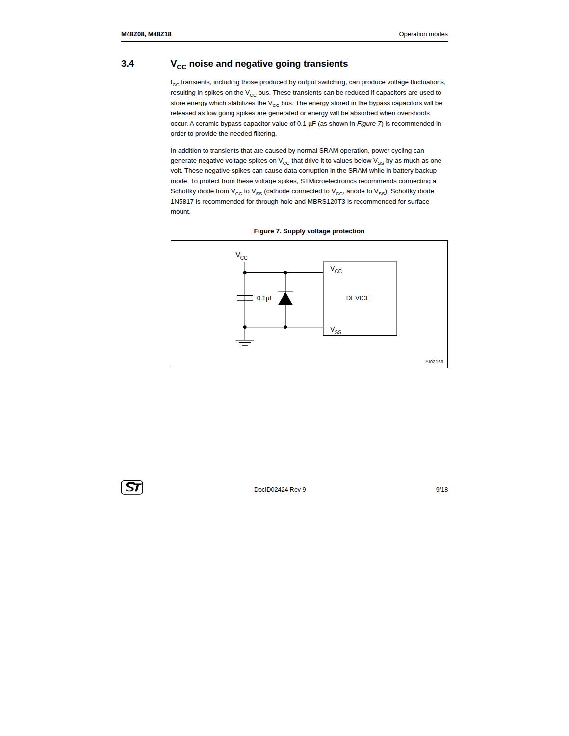M48Z08, M48Z18
Operation modes
3.4
VCC noise and negative going transients
ICC transients, including those produced by output switching, can produce voltage fluctuations, resulting in spikes on the VCC bus. These transients can be reduced if capacitors are used to store energy which stabilizes the VCC bus. The energy stored in the bypass capacitors will be released as low going spikes are generated or energy will be absorbed when overshoots occur. A ceramic bypass capacitor value of 0.1 µF (as shown in Figure 7) is recommended in order to provide the needed filtering.
In addition to transients that are caused by normal SRAM operation, power cycling can generate negative voltage spikes on VCC that drive it to values below VSS by as much as one volt. These negative spikes can cause data corruption in the SRAM while in battery backup mode. To protect from these voltage spikes, STMicroelectronics recommends connecting a Schottky diode from VCC to VSS (cathode connected to VCC, anode to VSS). Schottky diode 1N5817 is recommended for through hole and MBRS120T3 is recommended for surface mount.
Figure 7. Supply voltage protection
V CC V CC V SS DEVICE 0.1µF
AI02169
DocID02424 Rev 9
9/18